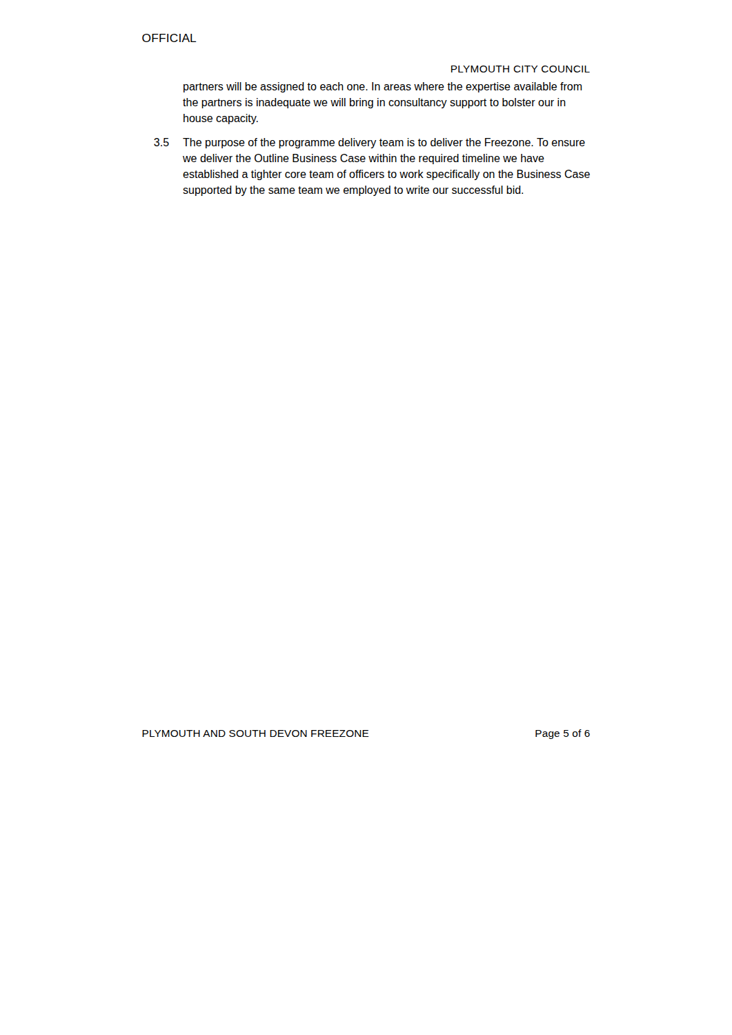OFFICIAL
PLYMOUTH CITY COUNCIL
partners will be assigned to each one. In areas where the expertise available from the partners is inadequate we will bring in consultancy support to bolster our in house capacity.
3.5
The purpose of the programme delivery team is to deliver the Freezone. To ensure we deliver the Outline Business Case within the required timeline we have established a tighter core team of officers to work specifically on the Business Case supported by the same team we employed to write our successful bid.
PLYMOUTH AND SOUTH DEVON FREEZONE
Page 5 of 6